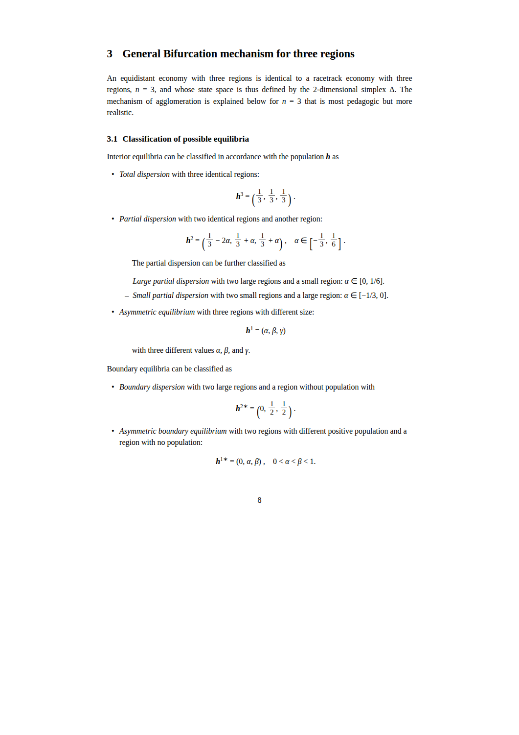3 General Bifurcation mechanism for three regions
An equidistant economy with three regions is identical to a racetrack economy with three regions, n = 3, and whose state space is thus defined by the 2-dimensional simplex Δ. The mechanism of agglomeration is explained below for n = 3 that is most pedagogic but more realistic.
3.1 Classification of possible equilibria
Interior equilibria can be classified in accordance with the population h as
Total dispersion with three identical regions:
h3 = (13, 13, 13) .
Partial dispersion with two identical regions and another region:
h2 = (13 − 2α, 13 + α, 13 + α) , α ∈ [−13, 16] .
The partial dispersion can be further classified as
Large partial dispersion with two large regions and a small region: α ∈ [0, 1/6].
Small partial dispersion with two small regions and a large region: α ∈ [−1/3, 0].
Asymmetric equilibrium with three regions with different size:
h1 = (α, β, γ)
with three different values α, β, and γ.
Boundary equilibria can be classified as
Boundary dispersion with two large regions and a region without population with
h2∗ = (0, 12, 12) .
Asymmetric boundary equilibrium with two regions with different positive population and a region with no population:
h1∗ = (0, α, β) , 0 < α < β < 1.
8